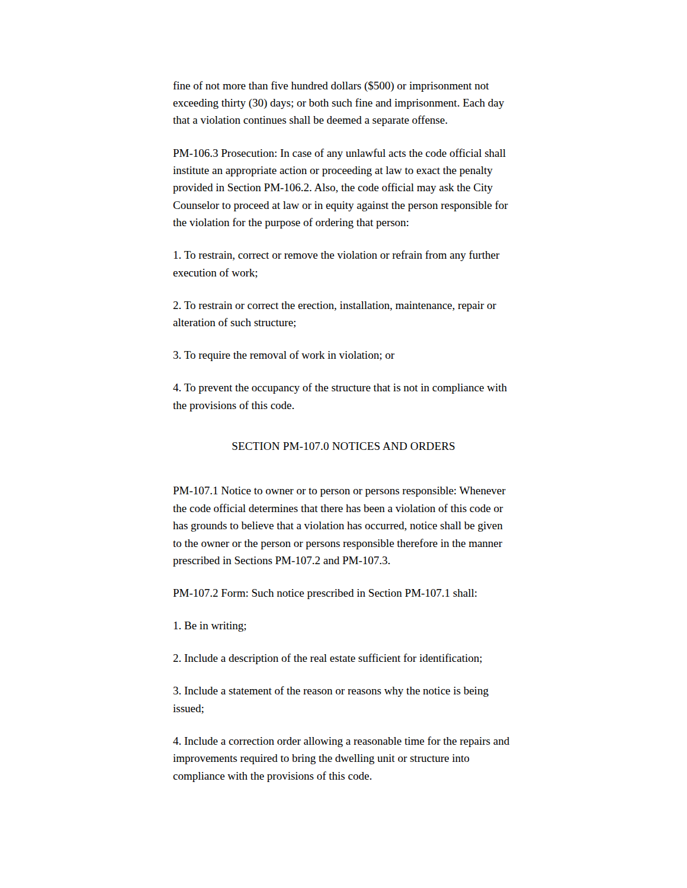fine of not more than five hundred dollars ($500) or imprisonment not exceeding thirty (30) days; or both such fine and imprisonment. Each day that a violation continues shall be deemed a separate offense.
PM-106.3 Prosecution: In case of any unlawful acts the code official shall institute an appropriate action or proceeding at law to exact the penalty provided in Section PM-106.2. Also, the code official may ask the City Counselor to proceed at law or in equity against the person responsible for the violation for the purpose of ordering that person:
1. To restrain, correct or remove the violation or refrain from any further execution of work;
2. To restrain or correct the erection, installation, maintenance, repair or alteration of such structure;
3. To require the removal of work in violation; or
4. To prevent the occupancy of the structure that is not in compliance with the provisions of this code.
SECTION PM-107.0 NOTICES AND ORDERS
PM-107.1 Notice to owner or to person or persons responsible: Whenever the code official determines that there has been a violation of this code or has grounds to believe that a violation has occurred, notice shall be given to the owner or the person or persons responsible therefore in the manner prescribed in Sections PM-107.2 and PM-107.3.
PM-107.2 Form: Such notice prescribed in Section PM-107.1 shall:
1. Be in writing;
2. Include a description of the real estate sufficient for identification;
3. Include a statement of the reason or reasons why the notice is being issued;
4. Include a correction order allowing a reasonable time for the repairs and improvements required to bring the dwelling unit or structure into compliance with the provisions of this code.